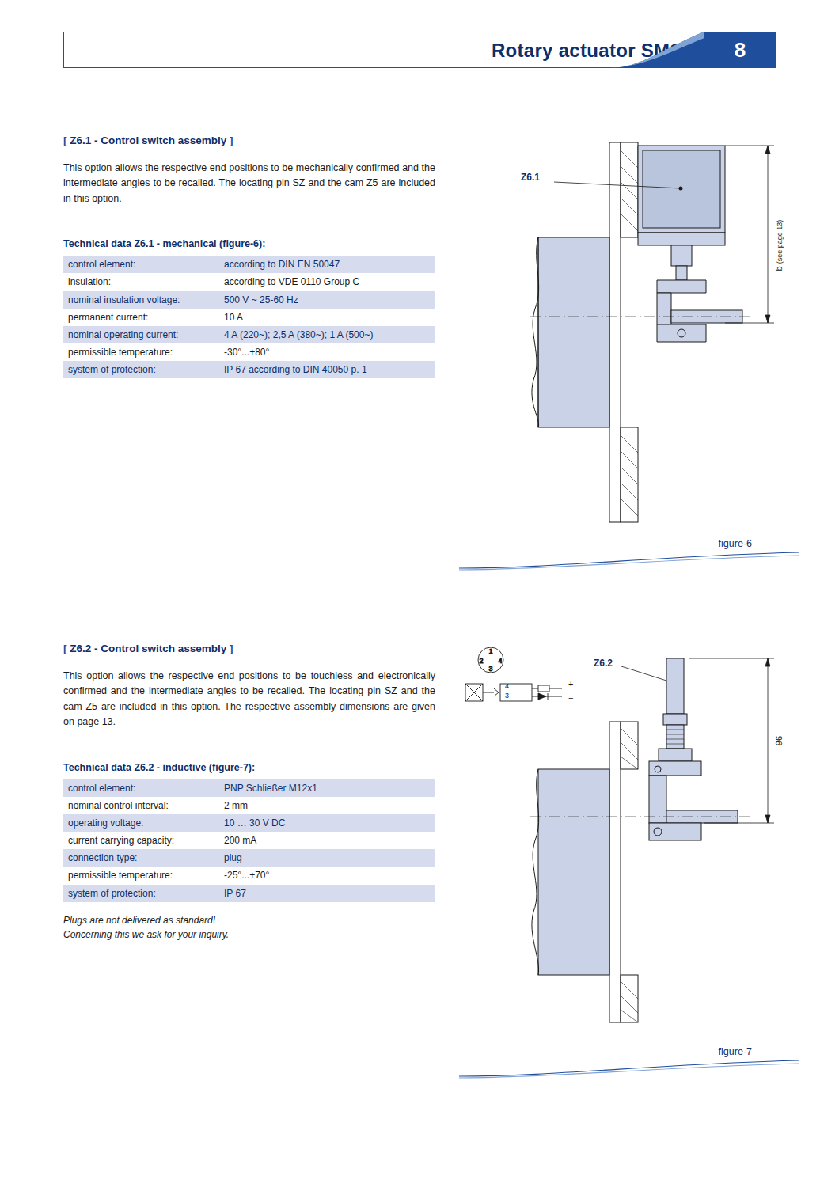Rotary actuator SM1
8
[ Z6.1 - Control switch assembly ]
This option allows the respective end positions to be mechanically confirmed and the intermediate angles to be recalled. The locating pin SZ and the cam Z5 are included in this option.
Technical data Z6.1 - mechanical (figure-6):
| control element: | according to DIN EN 50047 |
| insulation: | according to VDE 0110 Group C |
| nominal insulation voltage: | 500 V ~ 25-60 Hz |
| permanent current: | 10 A |
| nominal operating current: | 4 A (220~); 2,5 A (380~); 1 A (500~) |
| permissible temperature: | -30°...+80° |
| system of protection: | IP 67 according to DIN 40050 p. 1 |
Z6.1 b (see page 13)
figure-6
[ Z6.2 - Control switch assembly ]
This option allows the respective end positions to be touchless and electronically confirmed and the intermediate angles to be recalled. The locating pin SZ and the cam Z5 are included in this option. The respective assembly dimensions are given on page 13.
Technical data Z6.2 - inductive (figure-7):
| control element: | PNP Schließer M12x1 |
| nominal control interval: | 2 mm |
| operating voltage: | 10 … 30 V DC |
| current carrying capacity: | 200 mA |
| connection type: | plug |
| permissible temperature: | -25°...+70° |
| system of protection: | IP 67 |
Plugs are not delivered as standard!
Concerning this we ask for your inquiry.
1 2 4 3 4 3 + − Z6.2 96
figure-7